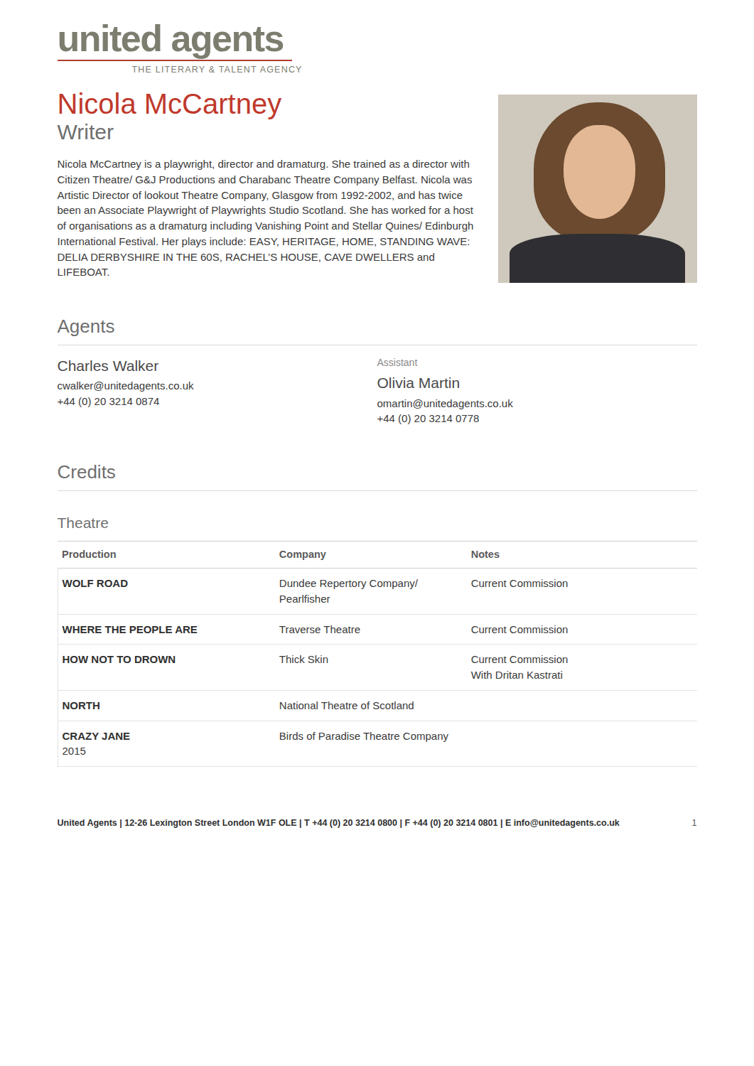united agents
The Literary & Talent Agency
Nicola McCartney
Writer
Nicola McCartney is a playwright, director and dramaturg. She trained as a director with Citizen Theatre/ G&J Productions and Charabanc Theatre Company Belfast. Nicola was Artistic Director of lookout Theatre Company, Glasgow from 1992-2002, and has twice been an Associate Playwright of Playwrights Studio Scotland. She has worked for a host of organisations as a dramaturg including Vanishing Point and Stellar Quines/ Edinburgh International Festival. Her plays include: EASY, HERITAGE, HOME, STANDING WAVE: DELIA DERBYSHIRE IN THE 60S, RACHEL’S HOUSE, CAVE DWELLERS and LIFEBOAT.
Agents
Charles Walker
cwalker@unitedagents.co.uk
+44 (0) 20 3214 0874
Assistant
Olivia Martin
omartin@unitedagents.co.uk
+44 (0) 20 3214 0778
Credits
Theatre
| Production | Company | Notes |
| --- | --- | --- |
| WOLF ROAD | Dundee Repertory Company/ Pearlfisher | Current Commission |
| WHERE THE PEOPLE ARE | Traverse Theatre | Current Commission |
| HOW NOT TO DROWN | Thick Skin | Current Commission With Dritan Kastrati |
| NORTH | National Theatre of Scotland | |
| CRAZY JANE 2015 | Birds of Paradise Theatre Company | |
United Agents | 12-26 Lexington Street London W1F OLE | T +44 (0) 20 3214 0800 | F +44 (0) 20 3214 0801 | E info@unitedagents.co.uk 1